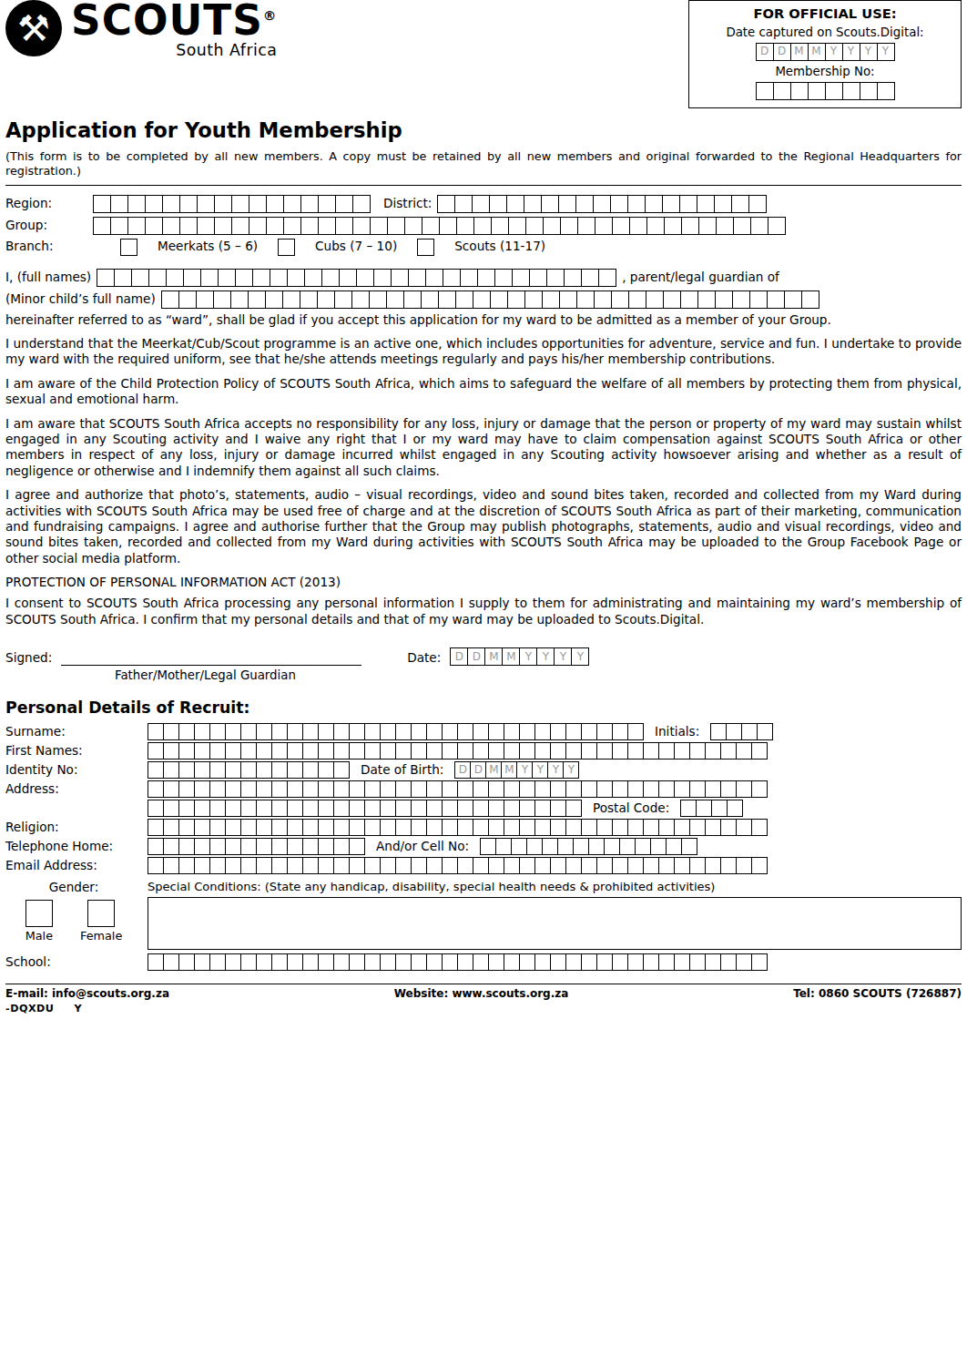⚒
SCOUTS®
South Africa
FOR OFFICIAL USE:
Date captured on Scouts.Digital:
| D | D | M | M | Y | Y | Y | Y |
Membership No:
Application for Youth Membership
(This form is to be completed by all new members. A copy must be retained by all new members and original forwarded to the Regional Headquarters for registration.)
Region: District:
Group:
Branch:
Meerkats (5 – 6) Cubs (7 – 10) Scouts (11-17)
I, (full names) , parent/legal guardian of
(Minor child’s full name)
hereinafter referred to as “ward”, shall be glad if you accept this application for my ward to be admitted as a member of your Group.
I understand that the Meerkat/Cub/Scout programme is an active one, which includes opportunities for adventure, service and fun. I undertake to provide my ward with the required uniform, see that he/she attends meetings regularly and pays his/her membership contributions.
I am aware of the Child Protection Policy of SCOUTS South Africa, which aims to safeguard the welfare of all members by protecting them from physical, sexual and emotional harm.
I am aware that SCOUTS South Africa accepts no responsibility for any loss, injury or damage that the person or property of my ward may sustain whilst engaged in any Scouting activity and I waive any right that I or my ward may have to claim compensation against SCOUTS South Africa or other members in respect of any loss, injury or damage incurred whilst engaged in any Scouting activity howsoever arising and whether as a result of negligence or otherwise and I indemnify them against all such claims.
I agree and authorize that photo’s, statements, audio – visual recordings, video and sound bites taken, recorded and collected from my Ward during activities with SCOUTS South Africa may be used free of charge and at the discretion of SCOUTS South Africa as part of their marketing, communication and fundraising campaigns. I agree and authorise further that the Group may publish photographs, statements, audio and visual recordings, video and sound bites taken, recorded and collected from my Ward during activities with SCOUTS South Africa may be uploaded to the Group Facebook Page or other social media platform.
PROTECTION OF PERSONAL INFORMATION ACT (2013)
I consent to SCOUTS South Africa processing any personal information I supply to them for administrating and maintaining my ward’s membership of SCOUTS South Africa. I confirm that my personal details and that of my ward may be uploaded to Scouts.Digital.
Signed: Date:
| D | D | M | M | Y | Y | Y | Y |
Father/Mother/Legal Guardian
Personal Details of Recruit:
Surname: Initials:
First Names:
Identity No: Date of Birth:
| D | D | M | M | Y | Y | Y | Y |
Address:
Postal Code:
Religion:
Telephone Home: And/or Cell No:
Email Address:
Gender:
Male
Female
Special Conditions: (State any handicap, disability, special health needs & prohibited activities)
School:
E-mail: info@scouts.org.za
-DQXDU Y
Website: www.scouts.org.za
Tel: 0860 SCOUTS (726887)